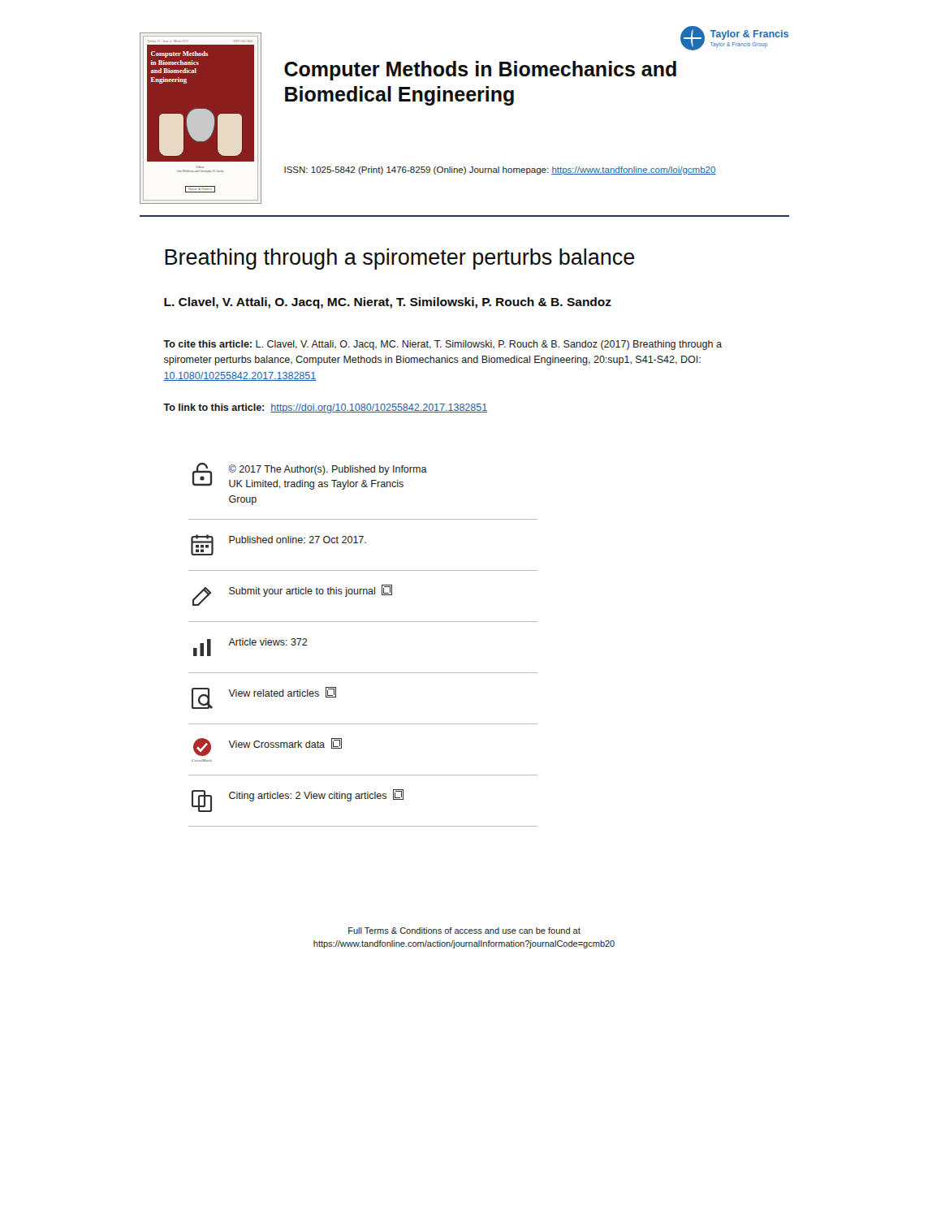Volume 22 · Issue 4 · March 2019 ISSN 1025-5842
Computer Methods
in Biomechanics
and Biomedical
Engineering
Editors
John Middleton and Christopher R. Jacobs
Taylor & Francis
Computer Methods in Biomechanics and Biomedical Engineering
ISSN: 1025-5842 (Print) 1476-8259 (Online) Journal homepage: https://www.tandfonline.com/loi/gcmb20
Taylor & Francis
Taylor & Francis Group
Breathing through a spirometer perturbs balance
L. Clavel, V. Attali, O. Jacq, MC. Nierat, T. Similowski, P. Rouch & B. Sandoz
To cite this article: L. Clavel, V. Attali, O. Jacq, MC. Nierat, T. Similowski, P. Rouch & B. Sandoz (2017) Breathing through a spirometer perturbs balance, Computer Methods in Biomechanics and Biomedical Engineering, 20:sup1, S41-S42, DOI: 10.1080/10255842.2017.1382851
To link to this article: https://doi.org/10.1080/10255842.2017.1382851
© 2017 The Author(s). Published by Informa
UK Limited, trading as Taylor & Francis
Group
Published online: 27 Oct 2017.
Submit your article to this journal
Article views: 372
View related articles
CrossMark
View Crossmark data
Citing articles: 2 View citing articles
Full Terms & Conditions of access and use can be found at
https://www.tandfonline.com/action/journalInformation?journalCode=gcmb20